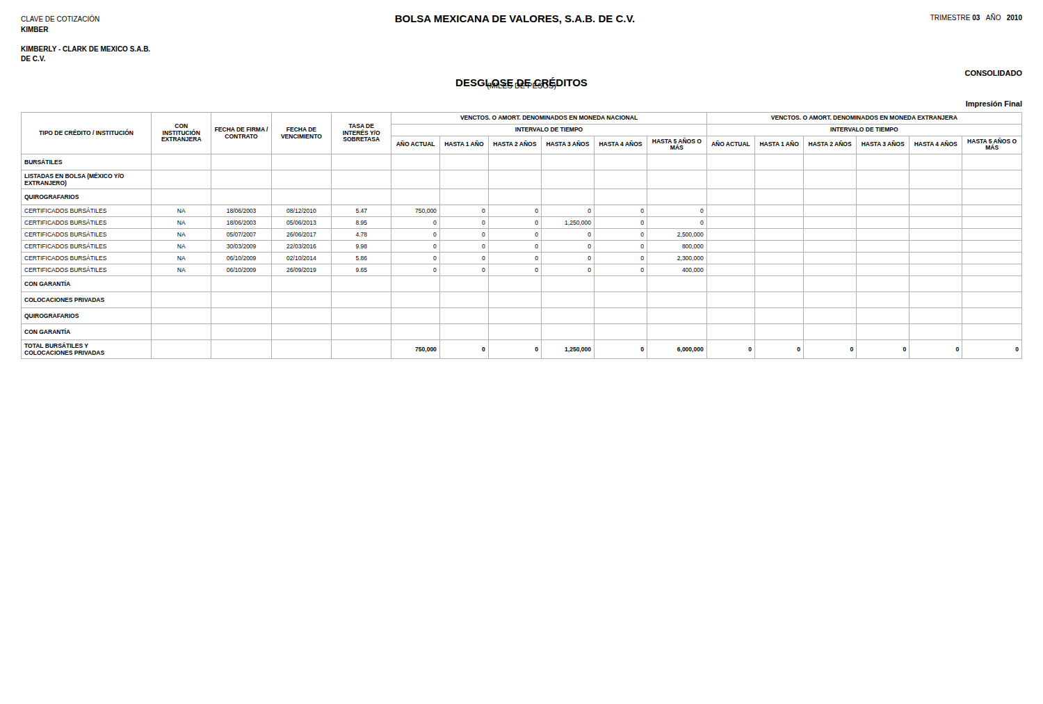CLAVE DE COTIZACIÓN
KIMBER
BOLSA MEXICANA DE VALORES, S.A.B. DE C.V.
TRIMESTRE 03 AÑO 2010
KIMBERLY - CLARK DE MEXICO S.A.B.
DE C.V.
DESGLOSE DE CRÉDITOS
CONSOLIDADO
(MILES DE PESOS)
Impresión Final
| TIPO DE CRÉDITO / INSTITUCIÓN | CON INSTITUCIÓN EXTRANJERA | FECHA DE FIRMA / CONTRATO | FECHA DE VENCIMIENTO | TASA DE INTERÉS Y/O SOBRETASA | VENCTOS. O AMORT. DENOMINADOS EN MONEDA NACIONAL | VENCTOS. O AMORT. DENOMINADOS EN MONEDA EXTRANJERA |
| --- | --- | --- | --- | --- | --- | --- |
| INTERVALO DE TIEMPO | INTERVALO DE TIEMPO |
| AÑO ACTUAL | HASTA 1 AÑO | HASTA 2 AÑOS | HASTA 3 AÑOS | HASTA 4 AÑOS | HASTA 5 AÑOS O MÁS | AÑO ACTUAL | HASTA 1 AÑO | HASTA 2 AÑOS | HASTA 3 AÑOS | HASTA 4 AÑOS | HASTA 5 AÑOS O MÁS |
| BURSÁTILES | | | | | | | | | | | | | | | | |
| LISTADAS EN BOLSA (MÉXICO Y/O EXTRANJERO) | | | | | | | | | | | | | | | | |
| QUIROGRAFARIOS | | | | | | | | | | | | | | | | |
| CERTIFICADOS BURSÁTILES | NA | 18/06/2003 | 08/12/2010 | 5.47 | 750,000 | 0 | 0 | 0 | 0 | 0 | | | | | | |
| CERTIFICADOS BURSÁTILES | NA | 18/06/2003 | 05/06/2013 | 8.95 | 0 | 0 | 0 | 1,250,000 | 0 | 0 | | | | | | |
| CERTIFICADOS BURSÁTILES | NA | 05/07/2007 | 26/06/2017 | 4.78 | 0 | 0 | 0 | 0 | 0 | 2,500,000 | | | | | | |
| CERTIFICADOS BURSÁTILES | NA | 30/03/2009 | 22/03/2016 | 9.98 | 0 | 0 | 0 | 0 | 0 | 800,000 | | | | | | |
| CERTIFICADOS BURSÁTILES | NA | 06/10/2009 | 02/10/2014 | 5.86 | 0 | 0 | 0 | 0 | 0 | 2,300,000 | | | | | | |
| CERTIFICADOS BURSÁTILES | NA | 06/10/2009 | 26/09/2019 | 9.65 | 0 | 0 | 0 | 0 | 0 | 400,000 | | | | | | |
| CON GARANTÍA | | | | | | | | | | | | | | | | |
| COLOCACIONES PRIVADAS | | | | | | | | | | | | | | | | |
| QUIROGRAFARIOS | | | | | | | | | | | | | | | | |
| CON GARANTÍA | | | | | | | | | | | | | | | | |
| TOTAL BURSÁTILES Y COLOCACIONES PRIVADAS | | | | | 750,000 | 0 | 0 | 1,250,000 | 0 | 6,000,000 | 0 | 0 | 0 | 0 | 0 | 0 |